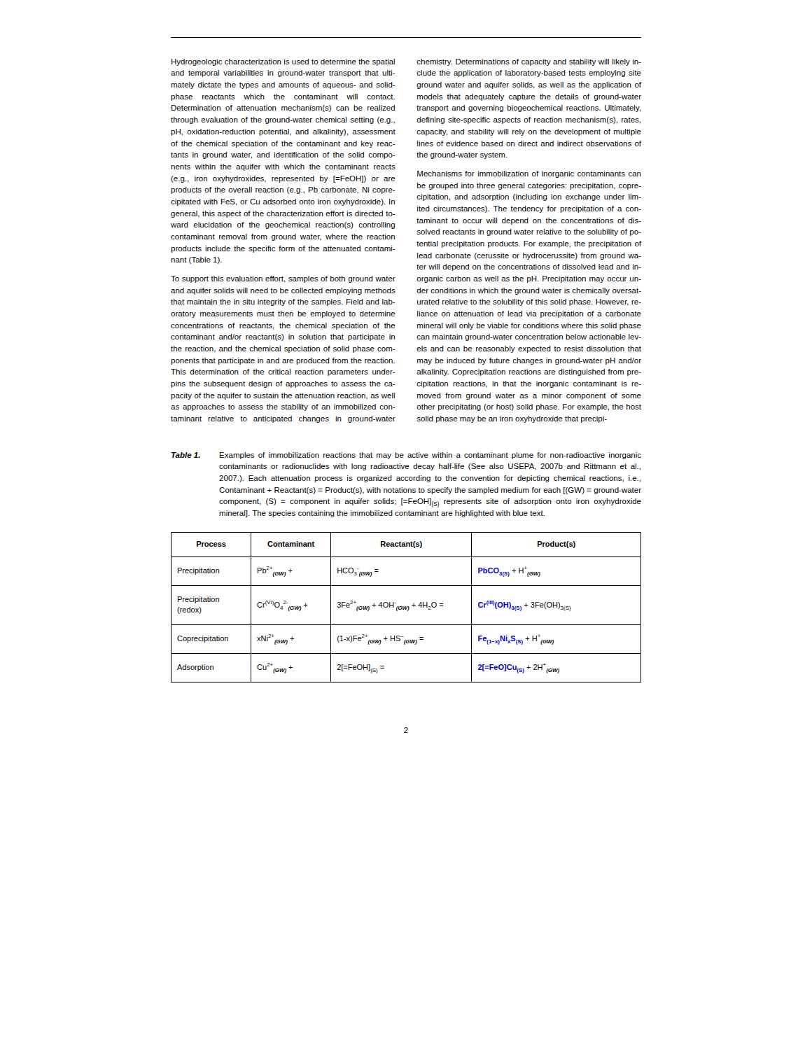Hydrogeologic characterization is used to determine the spatial and temporal variabilities in ground-water transport that ultimately dictate the types and amounts of aqueous- and solid-phase reactants which the contaminant will contact. Determination of attenuation mechanism(s) can be realized through evaluation of the ground-water chemical setting (e.g., pH, oxidation-reduction potential, and alkalinity), assessment of the chemical speciation of the contaminant and key reactants in ground water, and identification of the solid components within the aquifer with which the contaminant reacts (e.g., iron oxyhydroxides, represented by [=FeOH]) or are products of the overall reaction (e.g., Pb carbonate, Ni coprecipitated with FeS, or Cu adsorbed onto iron oxyhydroxide). In general, this aspect of the characterization effort is directed toward elucidation of the geochemical reaction(s) controlling contaminant removal from ground water, where the reaction products include the specific form of the attenuated contaminant (Table 1).
To support this evaluation effort, samples of both ground water and aquifer solids will need to be collected employing methods that maintain the in situ integrity of the samples. Field and laboratory measurements must then be employed to determine concentrations of reactants, the chemical speciation of the contaminant and/or reactant(s) in solution that participate in the reaction, and the chemical speciation of solid phase components that participate in and are produced from the reaction. This determination of the critical reaction parameters underpins the subsequent design of approaches to assess the capacity of the aquifer to sustain the attenuation reaction, as well as approaches to assess the stability of an immobilized contaminant relative to anticipated changes in ground-water chemistry. Determinations of capacity and stability will likely include the application of laboratory-based tests employing site ground water and aquifer solids, as well as the application of models that adequately capture the details of ground-water transport and governing biogeochemical reactions. Ultimately, defining site-specific aspects of reaction mechanism(s), rates, capacity, and stability will rely on the development of multiple lines of evidence based on direct and indirect observations of the ground-water system.
Mechanisms for immobilization of inorganic contaminants can be grouped into three general categories: precipitation, coprecipitation, and adsorption (including ion exchange under limited circumstances). The tendency for precipitation of a contaminant to occur will depend on the concentrations of dissolved reactants in ground water relative to the solubility of potential precipitation products. For example, the precipitation of lead carbonate (cerussite or hydrocerussite) from ground water will depend on the concentrations of dissolved lead and inorganic carbon as well as the pH. Precipitation may occur under conditions in which the ground water is chemically oversaturated relative to the solubility of this solid phase. However, reliance on attenuation of lead via precipitation of a carbonate mineral will only be viable for conditions where this solid phase can maintain ground-water concentration below actionable levels and can be reasonably expected to resist dissolution that may be induced by future changes in ground-water pH and/or alkalinity. Coprecipitation reactions are distinguished from precipitation reactions, in that the inorganic contaminant is removed from ground water as a minor component of some other precipitating (or host) solid phase. For example, the host solid phase may be an iron oxyhydroxide that precipi-
Table 1. Examples of immobilization reactions that may be active within a contaminant plume for non-radioactive inorganic contaminants or radionuclides with long radioactive decay half-life (See also USEPA, 2007b and Rittmann et al., 2007.). Each attenuation process is organized according to the convention for depicting chemical reactions, i.e., Contaminant + Reactant(s) = Product(s), with notations to specify the sampled medium for each [(GW) = ground-water component, (S) = component in aquifer solids; [=FeOH](S) represents site of adsorption onto iron oxyhydroxide mineral]. The species containing the immobilized contaminant are highlighted with blue text.
| Process | Contaminant | Reactant(s) | Product(s) |
| --- | --- | --- | --- |
| Precipitation | Pb 2+ (GW) + | HCO 3 - (GW) = | PbCO 3(S) + H + (GW) |
| Precipitation (redox) | Cr (VI) O 4 2- (GW) + | 3Fe 2+ (GW) + 4OH - (GW) + 4H 2 O = | Cr (III) (OH) 3(S) + 3Fe(OH) 3(S) |
| Coprecipitation | xNi 2+ (GW) + | (1-x)Fe 2+ (GW) + HS – (GW) = | Fe (1−x) Ni x S (S) + H + (GW) |
| Adsorption | Cu 2+ (GW) + | 2[=FeOH] (S) = | 2[=FeO]Cu (S) + 2H + (GW) |
2